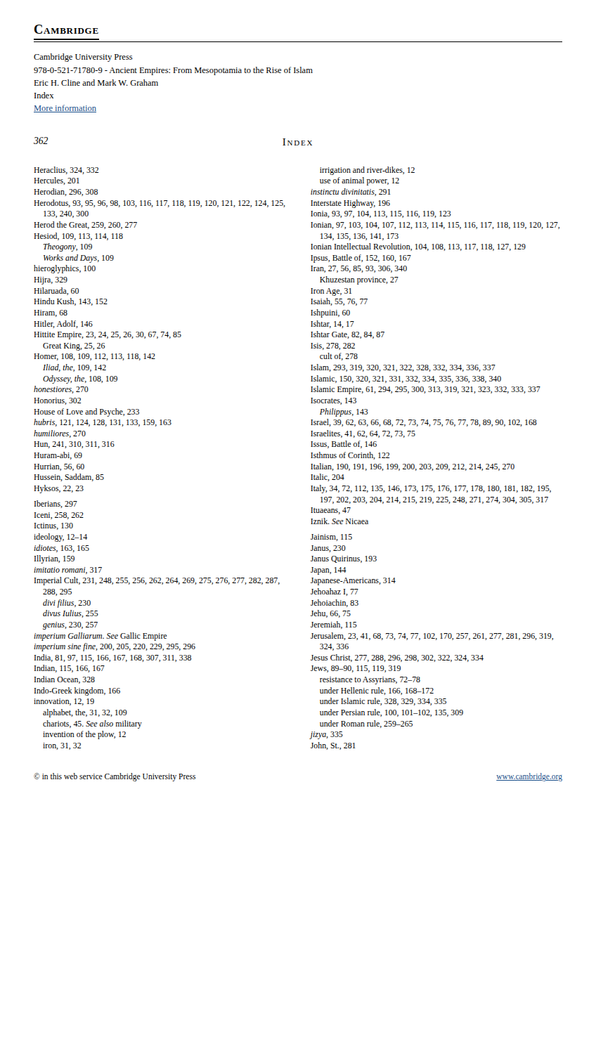Cambridge
Cambridge University Press
978-0-521-71780-9 - Ancient Empires: From Mesopotamia to the Rise of Islam
Eric H. Cline and Mark W. Graham
Index
More information
362
Index
Heraclius, 324, 332
Hercules, 201
Herodian, 296, 308
Herodotus, 93, 95, 96, 98, 103, 116, 117, 118, 119, 120, 121, 122, 124, 125, 133, 240, 300
Herod the Great, 259, 260, 277
Hesiod, 109, 113, 114, 118
Theogony, 109
Works and Days, 109
hieroglyphics, 100
Hijra, 329
Hilaruada, 60
Hindu Kush, 143, 152
Hiram, 68
Hitler, Adolf, 146
Hittite Empire, 23, 24, 25, 26, 30, 67, 74, 85
Great King, 25, 26
Homer, 108, 109, 112, 113, 118, 142
Iliad, the, 109, 142
Odyssey, the, 108, 109
honestiores, 270
Honorius, 302
House of Love and Psyche, 233
hubris, 121, 124, 128, 131, 133, 159, 163
humiliores, 270
Hun, 241, 310, 311, 316
Huram-abi, 69
Hurrian, 56, 60
Hussein, Saddam, 85
Hyksos, 22, 23
Iberians, 297
Iceni, 258, 262
Ictinus, 130
ideology, 12–14
idiotes, 163, 165
Illyrian, 159
imitatio romani, 317
Imperial Cult, 231, 248, 255, 256, 262, 264, 269, 275, 276, 277, 282, 287, 288, 295
divi filius, 230
divus Iulius, 255
genius, 230, 257
imperium Galliarum. See Gallic Empire
imperium sine fine, 200, 205, 220, 229, 295, 296
India, 81, 97, 115, 166, 167, 168, 307, 311, 338
Indian, 115, 166, 167
Indian Ocean, 328
Indo-Greek kingdom, 166
innovation, 12, 19
alphabet, the, 31, 32, 109
chariots, 45. See also military
invention of the plow, 12
iron, 31, 32
irrigation and river-dikes, 12
use of animal power, 12
instinctu divinitatis, 291
Interstate Highway, 196
Ionia, 93, 97, 104, 113, 115, 116, 119, 123
Ionian, 97, 103, 104, 107, 112, 113, 114, 115, 116, 117, 118, 119, 120, 127, 134, 135, 136, 141, 173
Ionian Intellectual Revolution, 104, 108, 113, 117, 118, 127, 129
Ipsus, Battle of, 152, 160, 167
Iran, 27, 56, 85, 93, 306, 340
Khuzestan province, 27
Iron Age, 31
Isaiah, 55, 76, 77
Ishpuini, 60
Ishtar, 14, 17
Ishtar Gate, 82, 84, 87
Isis, 278, 282
cult of, 278
Islam, 293, 319, 320, 321, 322, 328, 332, 334, 336, 337
Islamic, 150, 320, 321, 331, 332, 334, 335, 336, 338, 340
Islamic Empire, 61, 294, 295, 300, 313, 319, 321, 323, 332, 333, 337
Isocrates, 143
Philippus, 143
Israel, 39, 62, 63, 66, 68, 72, 73, 74, 75, 76, 77, 78, 89, 90, 102, 168
Israelites, 41, 62, 64, 72, 73, 75
Issus, Battle of, 146
Isthmus of Corinth, 122
Italian, 190, 191, 196, 199, 200, 203, 209, 212, 214, 245, 270
Italic, 204
Italy, 34, 72, 112, 135, 146, 173, 175, 176, 177, 178, 180, 181, 182, 195, 197, 202, 203, 204, 214, 215, 219, 225, 248, 271, 274, 304, 305, 317
Ituaeans, 47
Iznik. See Nicaea
Jainism, 115
Janus, 230
Janus Quirinus, 193
Japan, 144
Japanese-Americans, 314
Jehoahaz I, 77
Jehoiachin, 83
Jehu, 66, 75
Jeremiah, 115
Jerusalem, 23, 41, 68, 73, 74, 77, 102, 170, 257, 261, 277, 281, 296, 319, 324, 336
Jesus Christ, 277, 288, 296, 298, 302, 322, 324, 334
Jews, 89–90, 115, 119, 319
resistance to Assyrians, 72–78
under Hellenic rule, 166, 168–172
under Islamic rule, 328, 329, 334, 335
under Persian rule, 100, 101–102, 135, 309
under Roman rule, 259–265
jizya, 335
John, St., 281
© in this web service Cambridge University Press
www.cambridge.org